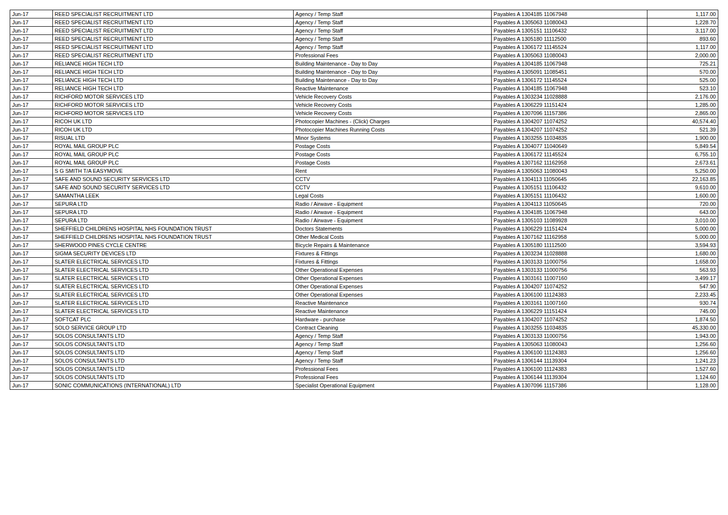| Jun-17 | REED SPECIALIST RECRUITMENT LTD | Agency / Temp Staff | Payables A 1304185 11067948 | 1,117.00 |
| Jun-17 | REED SPECIALIST RECRUITMENT LTD | Agency / Temp Staff | Payables A 1305063 11080043 | 1,228.70 |
| Jun-17 | REED SPECIALIST RECRUITMENT LTD | Agency / Temp Staff | Payables A 1305151 11106432 | 3,117.00 |
| Jun-17 | REED SPECIALIST RECRUITMENT LTD | Agency / Temp Staff | Payables A 1305180 11112500 | 893.60 |
| Jun-17 | REED SPECIALIST RECRUITMENT LTD | Agency / Temp Staff | Payables A 1306172 11145524 | 1,117.00 |
| Jun-17 | REED SPECIALIST RECRUITMENT LTD | Professional Fees | Payables A 1305063 11080043 | 2,000.00 |
| Jun-17 | RELIANCE HIGH TECH LTD | Building Maintenance - Day to Day | Payables A 1304185 11067948 | 725.21 |
| Jun-17 | RELIANCE HIGH TECH LTD | Building Maintenance - Day to Day | Payables A 1305091 11085451 | 570.00 |
| Jun-17 | RELIANCE HIGH TECH LTD | Building Maintenance - Day to Day | Payables A 1306172 11145524 | 525.00 |
| Jun-17 | RELIANCE HIGH TECH LTD | Reactive Maintenance | Payables A 1304185 11067948 | 523.10 |
| Jun-17 | RICHFORD MOTOR SERVICES LTD | Vehicle Recovery Costs | Payables A 1303234 11028888 | 2,176.00 |
| Jun-17 | RICHFORD MOTOR SERVICES LTD | Vehicle Recovery Costs | Payables A 1306229 11151424 | 1,285.00 |
| Jun-17 | RICHFORD MOTOR SERVICES LTD | Vehicle Recovery Costs | Payables A 1307096 11157386 | 2,865.00 |
| Jun-17 | RICOH UK LTD | Photocopier Machines - (Click) Charges | Payables A 1304207 11074252 | 40,574.40 |
| Jun-17 | RICOH UK LTD | Photocopier Machines Running Costs | Payables A 1304207 11074252 | 521.39 |
| Jun-17 | RISUAL LTD | Minor Systems | Payables A 1303255 11034835 | 1,900.00 |
| Jun-17 | ROYAL MAIL GROUP PLC | Postage Costs | Payables A 1304077 11040649 | 5,849.54 |
| Jun-17 | ROYAL MAIL GROUP PLC | Postage Costs | Payables A 1306172 11145524 | 6,755.10 |
| Jun-17 | ROYAL MAIL GROUP PLC | Postage Costs | Payables A 1307162 11162958 | 2,673.61 |
| Jun-17 | S G SMITH T/A EASYMOVE | Rent | Payables A 1305063 11080043 | 5,250.00 |
| Jun-17 | SAFE AND SOUND SECURITY SERVICES LTD | CCTV | Payables A 1304113 11050645 | 22,163.85 |
| Jun-17 | SAFE AND SOUND SECURITY SERVICES LTD | CCTV | Payables A 1305151 11106432 | 9,610.00 |
| Jun-17 | SAMANTHA LEEK | Legal Costs | Payables A 1305151 11106432 | 1,600.00 |
| Jun-17 | SEPURA LTD | Radio / Airwave - Equipment | Payables A 1304113 11050645 | 720.00 |
| Jun-17 | SEPURA LTD | Radio / Airwave - Equipment | Payables A 1304185 11067948 | 643.00 |
| Jun-17 | SEPURA LTD | Radio / Airwave - Equipment | Payables A 1305103 11089928 | 3,010.00 |
| Jun-17 | SHEFFIELD CHILDRENS HOSPITAL NHS FOUNDATION TRUST | Doctors Statements | Payables A 1306229 11151424 | 5,000.00 |
| Jun-17 | SHEFFIELD CHILDRENS HOSPITAL NHS FOUNDATION TRUST | Other Medical Costs | Payables A 1307162 11162958 | 5,000.00 |
| Jun-17 | SHERWOOD PINES CYCLE CENTRE | Bicycle Repairs & Maintenance | Payables A 1305180 11112500 | 3,594.93 |
| Jun-17 | SIGMA SECURITY DEVICES LTD | Fixtures & Fittings | Payables A 1303234 11028888 | 1,680.00 |
| Jun-17 | SLATER ELECTRICAL SERVICES LTD | Fixtures & Fittings | Payables A 1303133 11000756 | 1,658.00 |
| Jun-17 | SLATER ELECTRICAL SERVICES LTD | Other Operational Expenses | Payables A 1303133 11000756 | 563.93 |
| Jun-17 | SLATER ELECTRICAL SERVICES LTD | Other Operational Expenses | Payables A 1303161 11007160 | 3,499.17 |
| Jun-17 | SLATER ELECTRICAL SERVICES LTD | Other Operational Expenses | Payables A 1304207 11074252 | 547.90 |
| Jun-17 | SLATER ELECTRICAL SERVICES LTD | Other Operational Expenses | Payables A 1306100 11124383 | 2,233.45 |
| Jun-17 | SLATER ELECTRICAL SERVICES LTD | Reactive Maintenance | Payables A 1303161 11007160 | 930.74 |
| Jun-17 | SLATER ELECTRICAL SERVICES LTD | Reactive Maintenance | Payables A 1306229 11151424 | 745.00 |
| Jun-17 | SOFTCAT PLC | Hardware - purchase | Payables A 1304207 11074252 | 1,874.50 |
| Jun-17 | SOLO SERVICE GROUP LTD | Contract Cleaning | Payables A 1303255 11034835 | 45,330.00 |
| Jun-17 | SOLOS CONSULTANTS LTD | Agency / Temp Staff | Payables A 1303133 11000756 | 1,943.00 |
| Jun-17 | SOLOS CONSULTANTS LTD | Agency / Temp Staff | Payables A 1305063 11080043 | 1,256.60 |
| Jun-17 | SOLOS CONSULTANTS LTD | Agency / Temp Staff | Payables A 1306100 11124383 | 1,256.60 |
| Jun-17 | SOLOS CONSULTANTS LTD | Agency / Temp Staff | Payables A 1306144 11139304 | 1,241.23 |
| Jun-17 | SOLOS CONSULTANTS LTD | Professional Fees | Payables A 1306100 11124383 | 1,527.60 |
| Jun-17 | SOLOS CONSULTANTS LTD | Professional Fees | Payables A 1306144 11139304 | 1,124.60 |
| Jun-17 | SONIC COMMUNICATIONS (INTERNATIONAL) LTD | Specialist Operational Equipment | Payables A 1307096 11157386 | 1,128.00 |